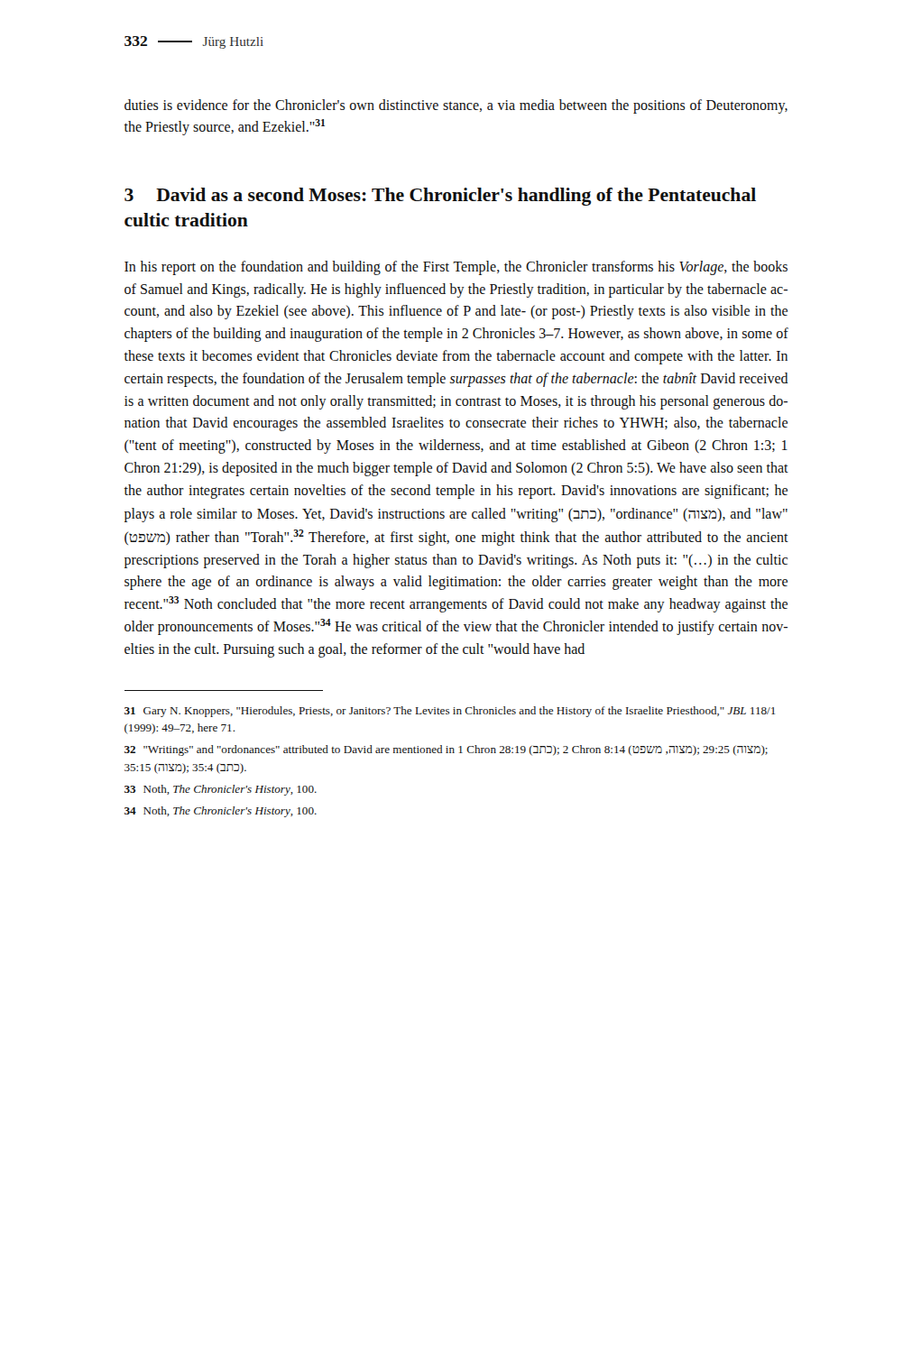332 Jürg Hutzli
duties is evidence for the Chronicler's own distinctive stance, a via media between the positions of Deuteronomy, the Priestly source, and Ezekiel."31
3 David as a second Moses: The Chronicler's handling of the Pentateuchal cultic tradition
In his report on the foundation and building of the First Temple, the Chronicler transforms his Vorlage, the books of Samuel and Kings, radically. He is highly influenced by the Priestly tradition, in particular by the tabernacle account, and also by Ezekiel (see above). This influence of P and late- (or post-) Priestly texts is also visible in the chapters of the building and inauguration of the temple in 2 Chronicles 3–7. However, as shown above, in some of these texts it becomes evident that Chronicles deviate from the tabernacle account and compete with the latter. In certain respects, the foundation of the Jerusalem temple surpasses that of the tabernacle: the tabnît David received is a written document and not only orally transmitted; in contrast to Moses, it is through his personal generous donation that David encourages the assembled Israelites to consecrate their riches to YHWH; also, the tabernacle ("tent of meeting"), constructed by Moses in the wilderness, and at time established at Gibeon (2 Chron 1:3; 1 Chron 21:29), is deposited in the much bigger temple of David and Solomon (2 Chron 5:5). We have also seen that the author integrates certain novelties of the second temple in his report. David's innovations are significant; he plays a role similar to Moses. Yet, David's instructions are called "writing" (כתב), "ordinance" (מצוה), and "law" (משפט) rather than "Torah".32 Therefore, at first sight, one might think that the author attributed to the ancient prescriptions preserved in the Torah a higher status than to David's writings. As Noth puts it: "(…) in the cultic sphere the age of an ordinance is always a valid legitimation: the older carries greater weight than the more recent."33 Noth concluded that "the more recent arrangements of David could not make any headway against the older pronouncements of Moses."34 He was critical of the view that the Chronicler intended to justify certain novelties in the cult. Pursuing such a goal, the reformer of the cult "would have had
31 Gary N. Knoppers, "Hierodules, Priests, or Janitors? The Levites in Chronicles and the History of the Israelite Priesthood," JBL 118/1 (1999): 49–72, here 71.
32 "Writings" and "ordonances" attributed to David are mentioned in 1 Chron 28:19 (כתב); 2 Chron 8:14 (מצוה, משפט); 29:25 (מצוה); 35:15 (מצוה); 35:4 (כתב).
33 Noth, The Chronicler's History, 100.
34 Noth, The Chronicler's History, 100.